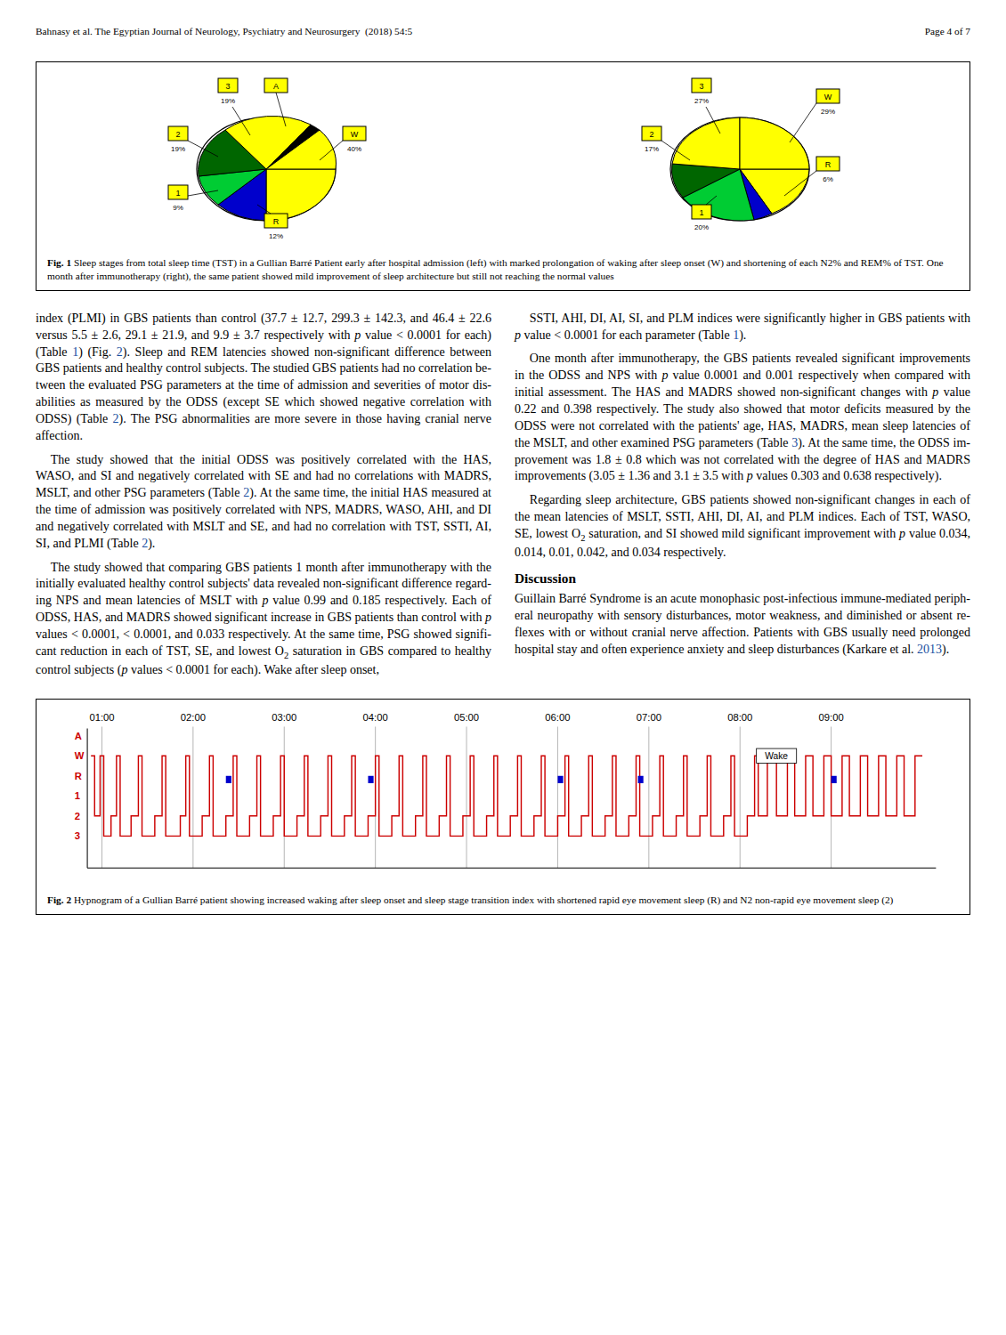Bahnasy et al. The Egyptian Journal of Neurology, Psychiatry and Neurosurgery (2018) 54:5
Page 4 of 7
A 3 19% 2 19% 1 9% R 12% W 40% 3 27% 2 17% 1 20% W 29% R 6%
Fig. 1 Sleep stages from total sleep time (TST) in a Gullian Barré Patient early after hospital admission (left) with marked prolongation of waking after sleep onset (W) and shortening of each N2% and REM% of TST. One month after immunotherapy (right), the same patient showed mild improvement of sleep architecture but still not reaching the normal values
index (PLMI) in GBS patients than control (37.7 ± 12.7, 299.3 ± 142.3, and 46.4 ± 22.6 versus 5.5 ± 2.6, 29.1 ± 21.9, and 9.9 ± 3.7 respectively with p value < 0.0001 for each) (Table 1) (Fig. 2). Sleep and REM latencies showed non-significant difference between GBS patients and healthy control subjects. The studied GBS patients had no correlation between the evaluated PSG parameters at the time of admission and severities of motor disabilities as measured by the ODSS (except SE which showed negative correlation with ODSS) (Table 2). The PSG abnormalities are more severe in those having cranial nerve affection.
The study showed that the initial ODSS was positively correlated with the HAS, WASO, and SI and negatively correlated with SE and had no correlations with MADRS, MSLT, and other PSG parameters (Table 2). At the same time, the initial HAS measured at the time of admission was positively correlated with NPS, MADRS, WASO, AHI, and DI and negatively correlated with MSLT and SE, and had no correlation with TST, SSTI, AI, SI, and PLMI (Table 2).
The study showed that comparing GBS patients 1 month after immunotherapy with the initially evaluated healthy control subjects' data revealed non-significant difference regarding NPS and mean latencies of MSLT with p value 0.99 and 0.185 respectively. Each of ODSS, HAS, and MADRS showed significant increase in GBS patients than control with p values < 0.0001, < 0.0001, and 0.033 respectively. At the same time, PSG showed significant reduction in each of TST, SE, and lowest O2 saturation in GBS compared to healthy control subjects (p values < 0.0001 for each). Wake after sleep onset,
SSTI, AHI, DI, AI, SI, and PLM indices were significantly higher in GBS patients with p value < 0.0001 for each parameter (Table 1).
One month after immunotherapy, the GBS patients revealed significant improvements in the ODSS and NPS with p value 0.0001 and 0.001 respectively when compared with initial assessment. The HAS and MADRS showed non-significant changes with p value 0.22 and 0.398 respectively. The study also showed that motor deficits measured by the ODSS were not correlated with the patients' age, HAS, MADRS, mean sleep latencies of the MSLT, and other examined PSG parameters (Table 3). At the same time, the ODSS improvement was 1.8 ± 0.8 which was not correlated with the degree of HAS and MADRS improvements (3.05 ± 1.36 and 3.1 ± 3.5 with p values 0.303 and 0.638 respectively).
Regarding sleep architecture, GBS patients showed non-significant changes in each of the mean latencies of MSLT, SSTI, AHI, DI, AI, and PLM indices. Each of TST, WASO, SE, lowest O2 saturation, and SI showed mild significant improvement with p value 0.034, 0.014, 0.01, 0.042, and 0.034 respectively.
Discussion
Guillain Barré Syndrome is an acute monophasic post-infectious immune-mediated peripheral neuropathy with sensory disturbances, motor weakness, and diminished or absent reflexes with or without cranial nerve affection. Patients with GBS usually need prolonged hospital stay and often experience anxiety and sleep disturbances (Karkare et al. 2013).
01:00 02:00 03:00 04:00 05:00 06:00 07:00 08:00 09:00 A W R 1 2 3 Wake
Fig. 2 Hypnogram of a Gullian Barré patient showing increased waking after sleep onset and sleep stage transition index with shortened rapid eye movement sleep (R) and N2 non-rapid eye movement sleep (2)